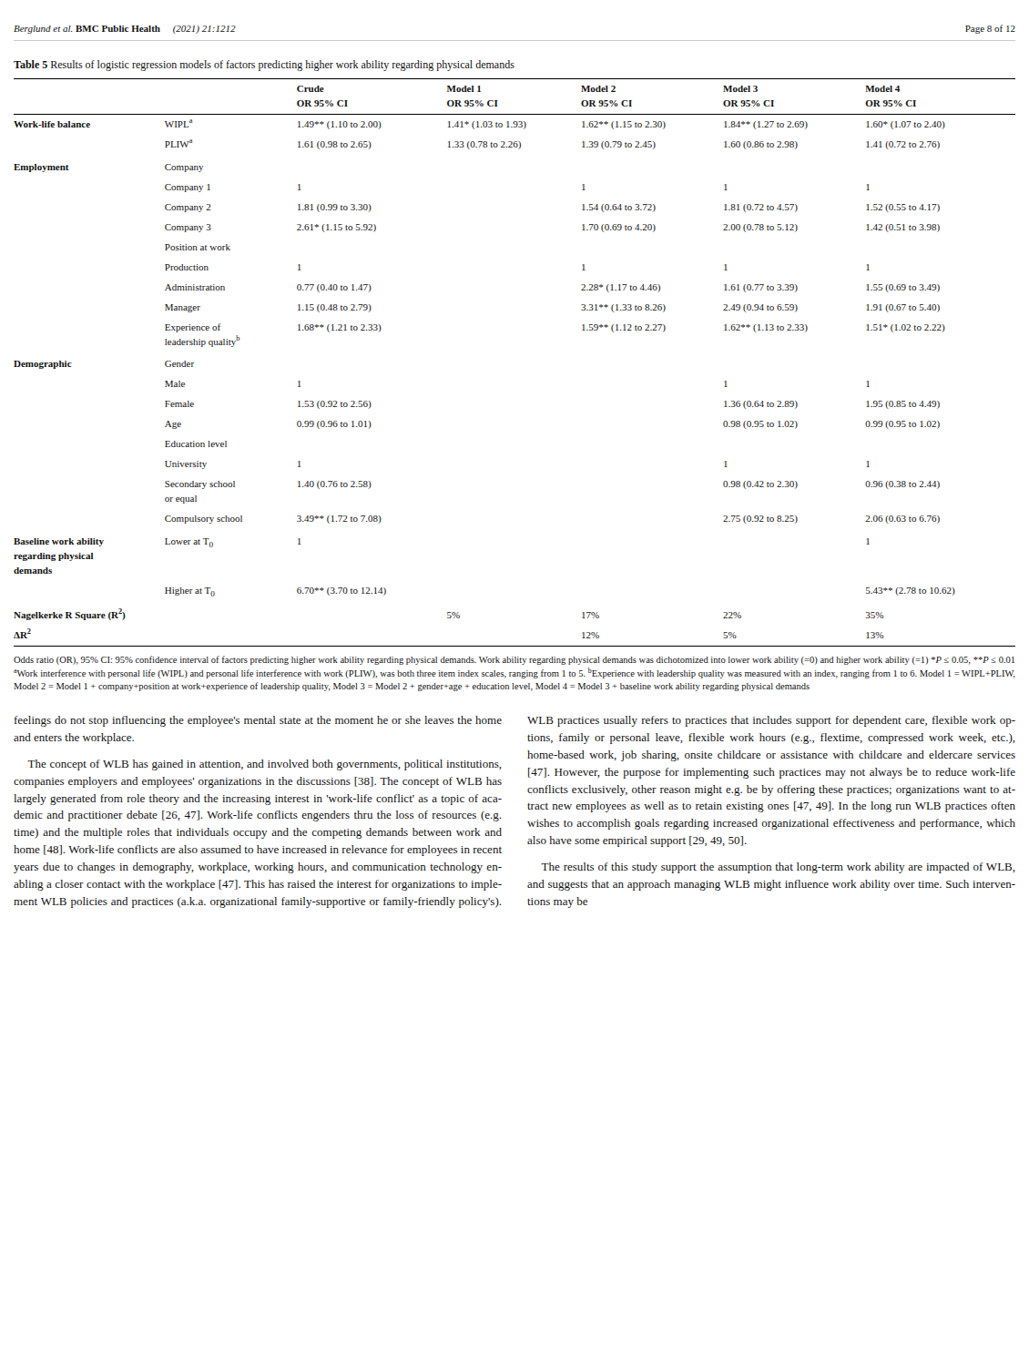Berglund et al. BMC Public Health (2021) 21:1212
Page 8 of 12
Table 5 Results of logistic regression models of factors predicting higher work ability regarding physical demands
| | Crude OR 95% CI | Model 1 OR 95% CI | Model 2 OR 95% CI | Model 3 OR 95% CI | Model 4 OR 95% CI |
| --- | --- | --- | --- | --- | --- |
| Work-life balance | WIPL a | 1.49** (1.10 to 2.00) | 1.41* (1.03 to 1.93) | 1.62** (1.15 to 2.30) | 1.84** (1.27 to 2.69) | 1.60* (1.07 to 2.40) |
| | PLIW a | 1.61 (0.98 to 2.65) | 1.33 (0.78 to 2.26) | 1.39 (0.79 to 2.45) | 1.60 (0.86 to 2.98) | 1.41 (0.72 to 2.76) |
| Employment | Company | | | | | |
| | Company 1 | 1 | | 1 | 1 | 1 |
| | Company 2 | 1.81 (0.99 to 3.30) | | 1.54 (0.64 to 3.72) | 1.81 (0.72 to 4.57) | 1.52 (0.55 to 4.17) |
| | Company 3 | 2.61* (1.15 to 5.92) | | 1.70 (0.69 to 4.20) | 2.00 (0.78 to 5.12) | 1.42 (0.51 to 3.98) |
| | Position at work | | | | | |
| | Production | 1 | | 1 | 1 | 1 |
| | Administration | 0.77 (0.40 to 1.47) | | 2.28* (1.17 to 4.46) | 1.61 (0.77 to 3.39) | 1.55 (0.69 to 3.49) |
| | Manager | 1.15 (0.48 to 2.79) | | 3.31** (1.33 to 8.26) | 2.49 (0.94 to 6.59) | 1.91 (0.67 to 5.40) |
| | Experience of leadership quality b | 1.68** (1.21 to 2.33) | | 1.59** (1.12 to 2.27) | 1.62** (1.13 to 2.33) | 1.51* (1.02 to 2.22) |
| Demographic | Gender | | | | | |
| | Male | 1 | | | 1 | 1 |
| | Female | 1.53 (0.92 to 2.56) | | | 1.36 (0.64 to 2.89) | 1.95 (0.85 to 4.49) |
| | Age | 0.99 (0.96 to 1.01) | | | 0.98 (0.95 to 1.02) | 0.99 (0.95 to 1.02) |
| | Education level | | | | | |
| | University | 1 | | | 1 | 1 |
| | Secondary school or equal | 1.40 (0.76 to 2.58) | | | 0.98 (0.42 to 2.30) | 0.96 (0.38 to 2.44) |
| | Compulsory school | 3.49** (1.72 to 7.08) | | | 2.75 (0.92 to 8.25) | 2.06 (0.63 to 6.76) |
| Baseline work ability regarding physical demands | Lower at T 0 | 1 | | | | 1 |
| | Higher at T 0 | 6.70** (3.70 to 12.14) | | | | 5.43** (2.78 to 10.62) |
| Nagelkerke R Square (R 2 ) | | 5% | 17% | 22% | 35% |
| ΔR 2 | | | 12% | 5% | 13% |
Odds ratio (OR), 95% CI: 95% confidence interval of factors predicting higher work ability regarding physical demands. Work ability regarding physical demands was dichotomized into lower work ability (=0) and higher work ability (=1) *P ≤ 0.05, **P ≤ 0.01 aWork interference with personal life (WIPL) and personal life interference with work (PLIW), was both three item index scales, ranging from 1 to 5. bExperience with leadership quality was measured with an index, ranging from 1 to 6. Model 1 = WIPL+PLIW, Model 2 = Model 1 + company+position at work+experience of leadership quality, Model 3 = Model 2 + gender+age + education level, Model 4 = Model 3 + baseline work ability regarding physical demands
feelings do not stop influencing the employee's mental state at the moment he or she leaves the home and enters the workplace.
The concept of WLB has gained in attention, and involved both governments, political institutions, companies employers and employees' organizations in the discussions [38]. The concept of WLB has largely generated from role theory and the increasing interest in 'work-life conflict' as a topic of academic and practitioner debate [26, 47]. Work-life conflicts engenders thru the loss of resources (e.g. time) and the multiple roles that individuals occupy and the competing demands between work and home [48]. Work-life conflicts are also assumed to have increased in relevance for employees in recent years due to changes in demography, workplace, working hours, and communication technology enabling a closer contact with the workplace [47]. This has raised the interest for organizations to implement WLB policies and practices (a.k.a. organizational family-supportive or family-friendly policy's). WLB practices usually refers to practices that includes support for dependent care, flexible work options, family or personal leave, flexible work hours (e.g., flextime, compressed work week, etc.), home-based work, job sharing, onsite childcare or assistance with childcare and eldercare services [47]. However, the purpose for implementing such practices may not always be to reduce work-life conflicts exclusively, other reason might e.g. be by offering these practices; organizations want to attract new employees as well as to retain existing ones [47, 49]. In the long run WLB practices often wishes to accomplish goals regarding increased organizational effectiveness and performance, which also have some empirical support [29, 49, 50].
The results of this study support the assumption that long-term work ability are impacted of WLB, and suggests that an approach managing WLB might influence work ability over time. Such interventions may be